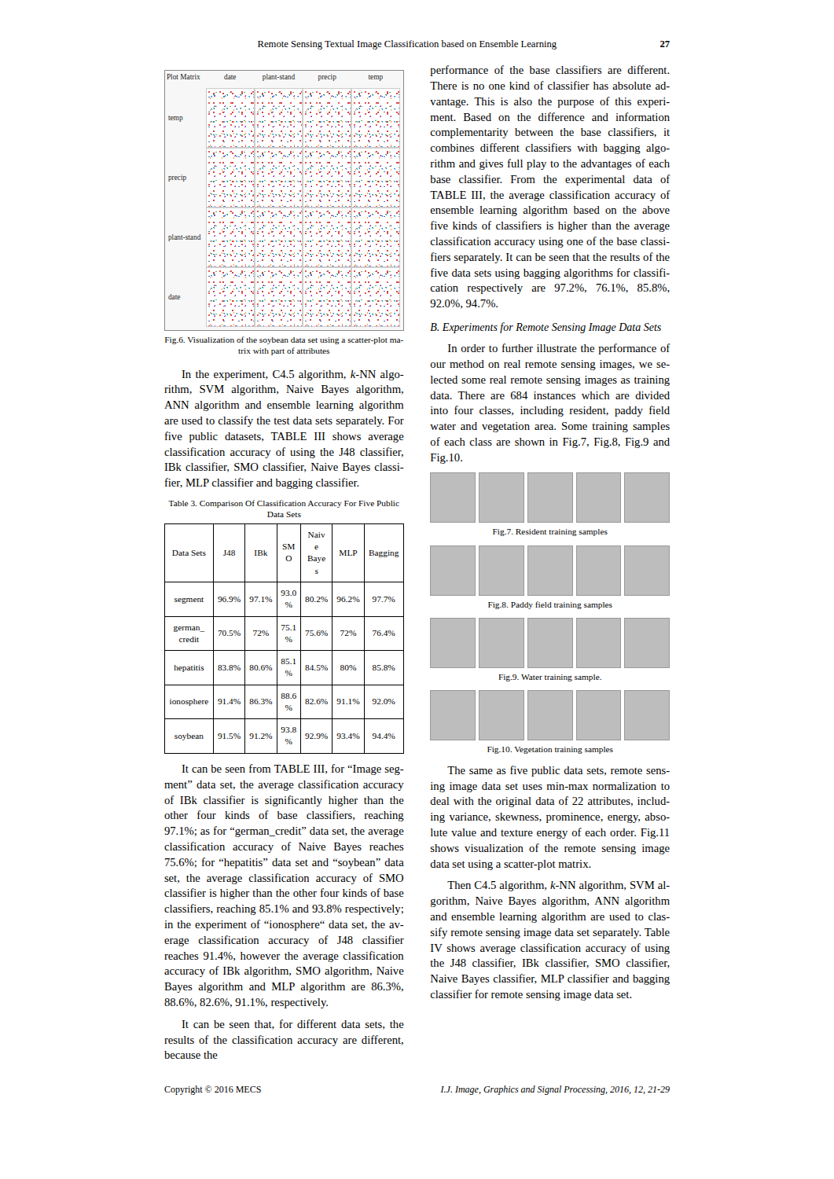Remote Sensing Textual Image Classification based on Ensemble Learning
27
Plot Matrix
date plant-stand precip temp
temp precip plant-stand date
Fig.6. Visualization of the soybean data set using a scatter-plot matrix with part of attributes
In the experiment, C4.5 algorithm, k-NN algorithm, SVM algorithm, Naive Bayes algorithm, ANN algorithm and ensemble learning algorithm are used to classify the test data sets separately. For five public datasets, TABLE III shows average classification accuracy of using the J48 classifier, IBk classifier, SMO classifier, Naive Bayes classifier, MLP classifier and bagging classifier.
Table 3. Comparison Of Classification Accuracy For Five Public Data Sets
| Data Sets | J48 | IBk | SM O | Naiv e Baye s | MLP | Bagging |
| --- | --- | --- | --- | --- | --- | --- |
| segment | 96.9% | 97.1% | 93.0 % | 80.2% | 96.2% | 97.7% |
| german_ credit | 70.5% | 72% | 75.1 % | 75.6% | 72% | 76.4% |
| hepatitis | 83.8% | 80.6% | 85.1 % | 84.5% | 80% | 85.8% |
| ionosphere | 91.4% | 86.3% | 88.6 % | 82.6% | 91.1% | 92.0% |
| soybean | 91.5% | 91.2% | 93.8 % | 92.9% | 93.4% | 94.4% |
It can be seen from TABLE III, for “Image segment” data set, the average classification accuracy of IBk classifier is significantly higher than the other four kinds of base classifiers, reaching 97.1%; as for “german_credit” data set, the average classification accuracy of Naive Bayes reaches 75.6%; for “hepatitis” data set and “soybean” data set, the average classification accuracy of SMO classifier is higher than the other four kinds of base classifiers, reaching 85.1% and 93.8% respectively; in the experiment of “ionosphere“ data set, the average classification accuracy of J48 classifier reaches 91.4%, however the average classification accuracy of IBk algorithm, SMO algorithm, Naive Bayes algorithm and MLP algorithm are 86.3%, 88.6%, 82.6%, 91.1%, respectively.
It can be seen that, for different data sets, the results of the classification accuracy are different, because the
performance of the base classifiers are different. There is no one kind of classifier has absolute advantage. This is also the purpose of this experiment. Based on the difference and information complementarity between the base classifiers, it combines different classifiers with bagging algorithm and gives full play to the advantages of each base classifier. From the experimental data of TABLE III, the average classification accuracy of ensemble learning algorithm based on the above five kinds of classifiers is higher than the average classification accuracy using one of the base classifiers separately. It can be seen that the results of the five data sets using bagging algorithms for classification respectively are 97.2%, 76.1%, 85.8%, 92.0%, 94.7%.
B. Experiments for Remote Sensing Image Data Sets
In order to further illustrate the performance of our method on real remote sensing images, we selected some real remote sensing images as training data. There are 684 instances which are divided into four classes, including resident, paddy field water and vegetation area. Some training samples of each class are shown in Fig.7, Fig.8, Fig.9 and Fig.10.
Fig.7. Resident training samples
Fig.8. Paddy field training samples
Fig.9. Water training sample.
Fig.10. Vegetation training samples
The same as five public data sets, remote sensing image data set uses min-max normalization to deal with the original data of 22 attributes, including variance, skewness, prominence, energy, absolute value and texture energy of each order. Fig.11 shows visualization of the remote sensing image data set using a scatter-plot matrix.
Then C4.5 algorithm, k-NN algorithm, SVM algorithm, Naive Bayes algorithm, ANN algorithm and ensemble learning algorithm are used to classify remote sensing image data set separately. Table IV shows average classification accuracy of using the J48 classifier, IBk classifier, SMO classifier, Naive Bayes classifier, MLP classifier and bagging classifier for remote sensing image data set.
Copyright © 2016 MECS
I.J. Image, Graphics and Signal Processing, 2016, 12, 21-29